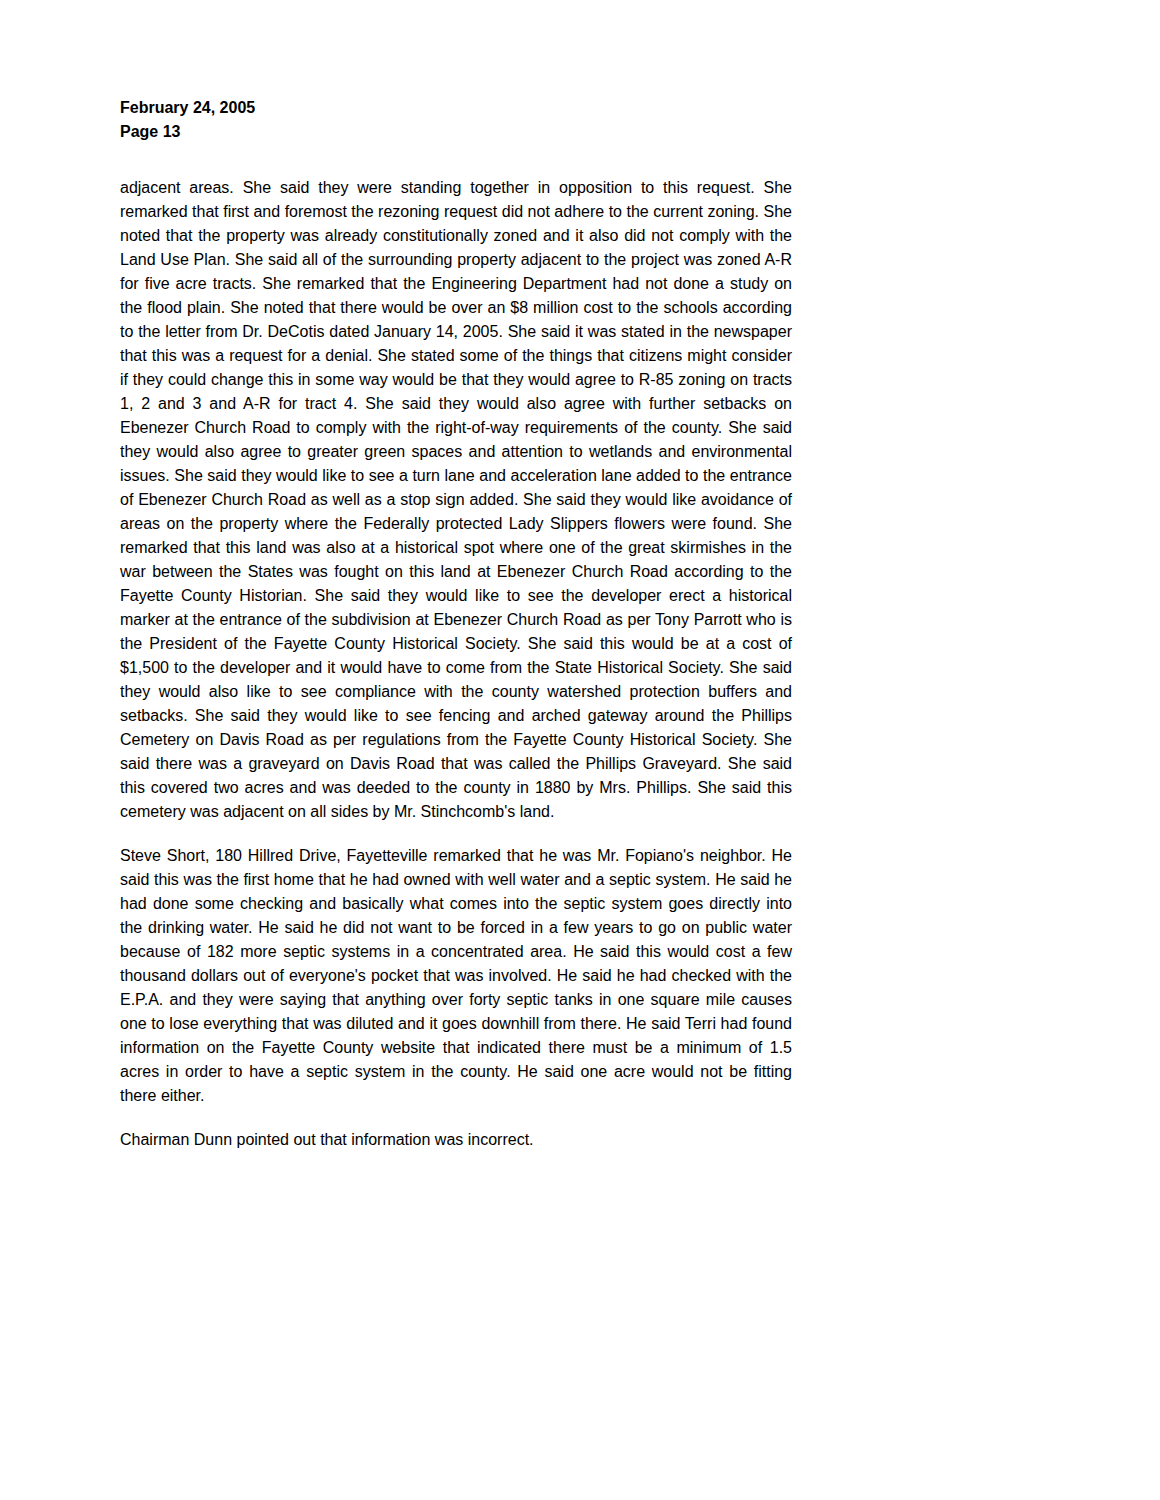February 24, 2005 Page 13
adjacent areas. She said they were standing together in opposition to this request. She remarked that first and foremost the rezoning request did not adhere to the current zoning. She noted that the property was already constitutionally zoned and it also did not comply with the Land Use Plan. She said all of the surrounding property adjacent to the project was zoned A-R for five acre tracts. She remarked that the Engineering Department had not done a study on the flood plain. She noted that there would be over an $8 million cost to the schools according to the letter from Dr. DeCotis dated January 14, 2005. She said it was stated in the newspaper that this was a request for a denial. She stated some of the things that citizens might consider if they could change this in some way would be that they would agree to R-85 zoning on tracts 1, 2 and 3 and A-R for tract 4. She said they would also agree with further setbacks on Ebenezer Church Road to comply with the right-of-way requirements of the county. She said they would also agree to greater green spaces and attention to wetlands and environmental issues. She said they would like to see a turn lane and acceleration lane added to the entrance of Ebenezer Church Road as well as a stop sign added. She said they would like avoidance of areas on the property where the Federally protected Lady Slippers flowers were found. She remarked that this land was also at a historical spot where one of the great skirmishes in the war between the States was fought on this land at Ebenezer Church Road according to the Fayette County Historian. She said they would like to see the developer erect a historical marker at the entrance of the subdivision at Ebenezer Church Road as per Tony Parrott who is the President of the Fayette County Historical Society. She said this would be at a cost of $1,500 to the developer and it would have to come from the State Historical Society. She said they would also like to see compliance with the county watershed protection buffers and setbacks. She said they would like to see fencing and arched gateway around the Phillips Cemetery on Davis Road as per regulations from the Fayette County Historical Society. She said there was a graveyard on Davis Road that was called the Phillips Graveyard. She said this covered two acres and was deeded to the county in 1880 by Mrs. Phillips. She said this cemetery was adjacent on all sides by Mr. Stinchcomb's land.
Steve Short, 180 Hillred Drive, Fayetteville remarked that he was Mr. Fopiano's neighbor. He said this was the first home that he had owned with well water and a septic system. He said he had done some checking and basically what comes into the septic system goes directly into the drinking water. He said he did not want to be forced in a few years to go on public water because of 182 more septic systems in a concentrated area. He said this would cost a few thousand dollars out of everyone's pocket that was involved. He said he had checked with the E.P.A. and they were saying that anything over forty septic tanks in one square mile causes one to lose everything that was diluted and it goes downhill from there. He said Terri had found information on the Fayette County website that indicated there must be a minimum of 1.5 acres in order to have a septic system in the county. He said one acre would not be fitting there either.
Chairman Dunn pointed out that information was incorrect.